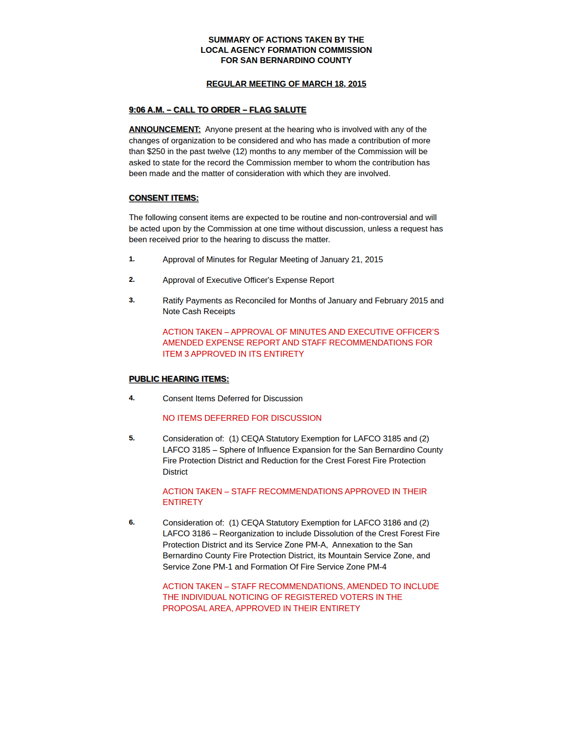SUMMARY OF ACTIONS TAKEN BY THE LOCAL AGENCY FORMATION COMMISSION FOR SAN BERNARDINO COUNTY
REGULAR MEETING OF MARCH 18, 2015
9:06 A.M. – CALL TO ORDER – FLAG SALUTE
ANNOUNCEMENT: Anyone present at the hearing who is involved with any of the changes of organization to be considered and who has made a contribution of more than $250 in the past twelve (12) months to any member of the Commission will be asked to state for the record the Commission member to whom the contribution has been made and the matter of consideration with which they are involved.
CONSENT ITEMS:
The following consent items are expected to be routine and non-controversial and will be acted upon by the Commission at one time without discussion, unless a request has been received prior to the hearing to discuss the matter.
1. Approval of Minutes for Regular Meeting of January 21, 2015
2. Approval of Executive Officer's Expense Report
3. Ratify Payments as Reconciled for Months of January and February 2015 and Note Cash Receipts
ACTION TAKEN – APPROVAL OF MINUTES AND EXECUTIVE OFFICER’S AMENDED EXPENSE REPORT AND STAFF RECOMMENDATIONS FOR ITEM 3 APPROVED IN ITS ENTIRETY
PUBLIC HEARING ITEMS:
4. Consent Items Deferred for Discussion
NO ITEMS DEFERRED FOR DISCUSSION
5. Consideration of: (1) CEQA Statutory Exemption for LAFCO 3185 and (2) LAFCO 3185 – Sphere of Influence Expansion for the San Bernardino County Fire Protection District and Reduction for the Crest Forest Fire Protection District
ACTION TAKEN – STAFF RECOMMENDATIONS APPROVED IN THEIR ENTIRETY
6. Consideration of: (1) CEQA Statutory Exemption for LAFCO 3186 and (2) LAFCO 3186 – Reorganization to include Dissolution of the Crest Forest Fire Protection District and its Service Zone PM-A, Annexation to the San Bernardino County Fire Protection District, its Mountain Service Zone, and Service Zone PM-1 and Formation Of Fire Service Zone PM-4
ACTION TAKEN – STAFF RECOMMENDATIONS, AMENDED TO INCLUDE THE INDIVIDUAL NOTICING OF REGISTERED VOTERS IN THE PROPOSAL AREA, APPROVED IN THEIR ENTIRETY